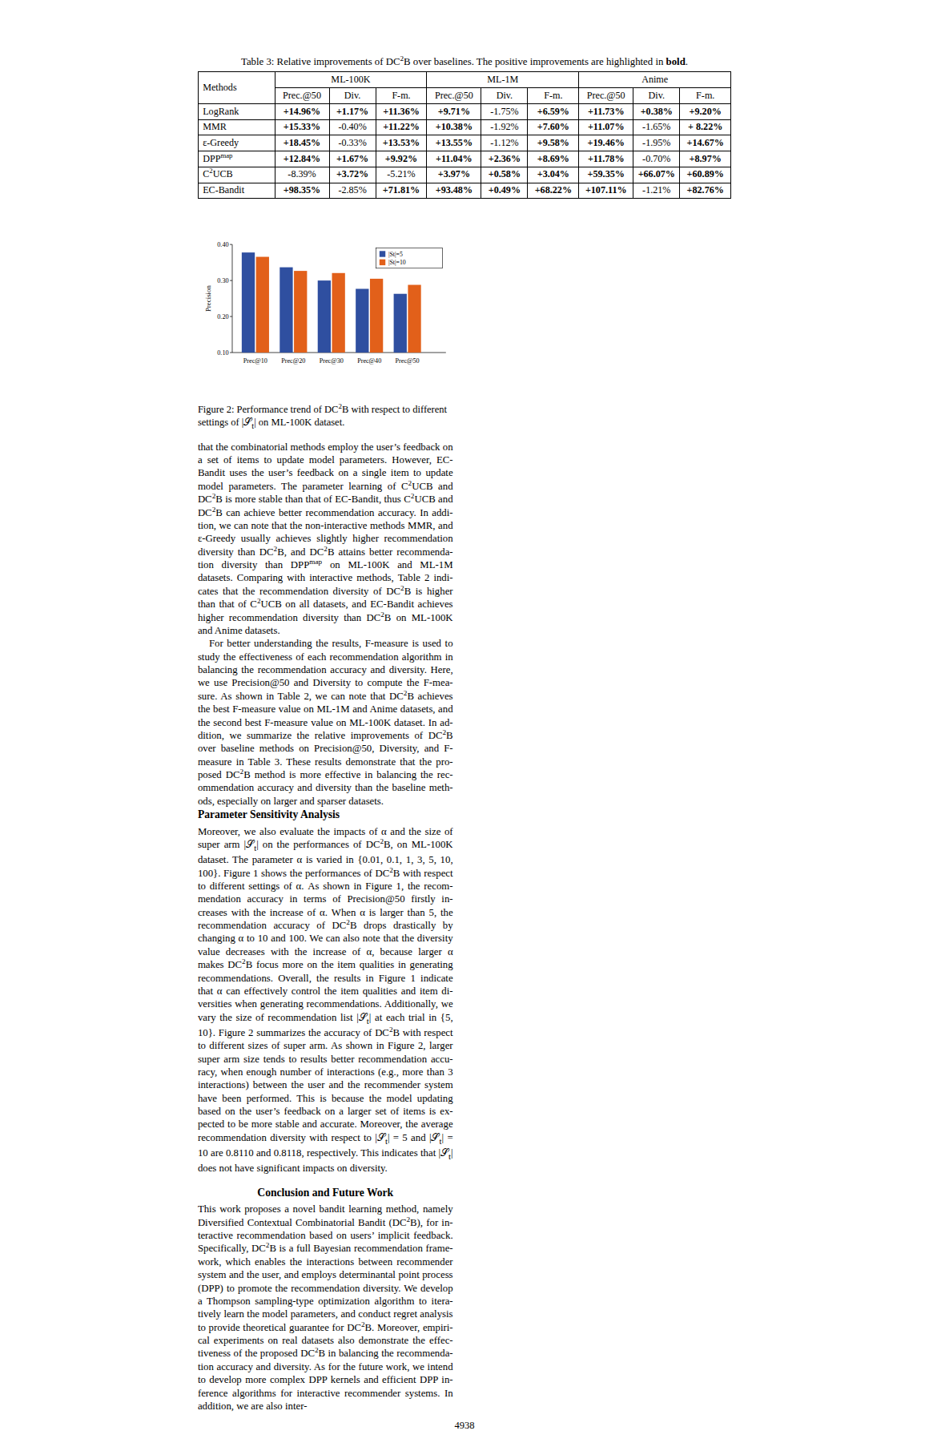Table 3: Relative improvements of DC2B over baselines. The positive improvements are highlighted in bold.
| Methods | ML-100K | ML-1M | Anime |
| --- | --- | --- | --- |
| Prec.@50 | Div. | F-m. | Prec.@50 | Div. | F-m. | Prec.@50 | Div. | F-m. |
| LogRank | +14.96% | +1.17% | +11.36% | +9.71% | -1.75% | +6.59% | +11.73% | +0.38% | +9.20% |
| MMR | +15.33% | -0.40% | +11.22% | +10.38% | -1.92% | +7.60% | +11.07% | -1.65% | + 8.22% |
| ε-Greedy | +18.45% | -0.33% | +13.53% | +13.55% | -1.12% | +9.58% | +19.46% | -1.95% | +14.67% |
| DPP map | +12.84% | +1.67% | +9.92% | +11.04% | +2.36% | +8.69% | +11.78% | -0.70% | +8.97% |
| C 2 UCB | -8.39% | +3.72% | -5.21% | +3.97% | +0.58% | +3.04% | +59.35% | +66.07% | +60.89% |
| EC-Bandit | +98.35% | -2.85% | +71.81% | +93.48% | +0.49% | +68.22% | +107.11% | -1.21% | +82.76% |
0.10 0.20 0.30 0.40 Precision |St|=5 |St|=10 Prec@10 Prec@20 Prec@30 Prec@40 Prec@50
Figure 2: Performance trend of DC2B with respect to different settings of |𝒮t| on ML-100K dataset.
that the combinatorial methods employ the user’s feedback on a set of items to update model parameters. However, EC-Bandit uses the user’s feedback on a single item to update model parameters. The parameter learning of C2UCB and DC2B is more stable than that of EC-Bandit, thus C2UCB and DC2B can achieve better recommendation accuracy. In addition, we can note that the non-interactive methods MMR, and ε-Greedy usually achieves slightly higher recommendation diversity than DC2B, and DC2B attains better recommendation diversity than DPPmap on ML-100K and ML-1M datasets. Comparing with interactive methods, Table 2 indicates that the recommendation diversity of DC2B is higher than that of C2UCB on all datasets, and EC-Bandit achieves higher recommendation diversity than DC2B on ML-100K and Anime datasets.
For better understanding the results, F-measure is used to study the effectiveness of each recommendation algorithm in balancing the recommendation accuracy and diversity. Here, we use Precision@50 and Diversity to compute the F-measure. As shown in Table 2, we can note that DC2B achieves the best F-measure value on ML-1M and Anime datasets, and the second best F-measure value on ML-100K dataset. In addition, we summarize the relative improvements of DC2B over baseline methods on Precision@50, Diversity, and F-measure in Table 3. These results demonstrate that the proposed DC2B method is more effective in balancing the recommendation accuracy and diversity than the baseline methods, especially on larger and sparser datasets.
Parameter Sensitivity Analysis
Moreover, we also evaluate the impacts of α and the size of super arm |𝒮t| on the performances of DC2B, on ML-100K dataset. The parameter α is varied in {0.01, 0.1, 1, 3, 5, 10, 100}. Figure 1 shows the performances of DC2B with respect to different settings of α. As shown in Figure 1, the recommendation accuracy in terms of Precision@50 firstly increases with the increase of α. When α is larger than 5, the recommendation accuracy of DC2B drops drastically by changing α to 10 and 100. We can also note that the diversity value decreases with the increase of α, because larger α makes DC2B focus more on the item qualities in generating recommendations. Overall, the results in Figure 1 indicate that α can effectively control the item qualities and item diversities when generating recommendations. Additionally, we vary the size of recommendation list |𝒮t| at each trial in {5, 10}. Figure 2 summarizes the accuracy of DC2B with respect to different sizes of super arm. As shown in Figure 2, larger super arm size tends to results better recommendation accuracy, when enough number of interactions (e.g., more than 3 interactions) between the user and the recommender system have been performed. This is because the model updating based on the user’s feedback on a larger set of items is expected to be more stable and accurate. Moreover, the average recommendation diversity with respect to |𝒮t| = 5 and |𝒮t| = 10 are 0.8110 and 0.8118, respectively. This indicates that |𝒮t| does not have significant impacts on diversity.
Conclusion and Future Work
This work proposes a novel bandit learning method, namely Diversified Contextual Combinatorial Bandit (DC2B), for interactive recommendation based on users’ implicit feedback. Specifically, DC2B is a full Bayesian recommendation framework, which enables the interactions between recommender system and the user, and employs determinantal point process (DPP) to promote the recommendation diversity. We develop a Thompson sampling-type optimization algorithm to iteratively learn the model parameters, and conduct regret analysis to provide theoretical guarantee for DC2B. Moreover, empirical experiments on real datasets also demonstrate the effectiveness of the proposed DC2B in balancing the recommendation accuracy and diversity. As for the future work, we intend to develop more complex DPP kernels and efficient DPP inference algorithms for interactive recommender systems. In addition, we are also inter-
4938